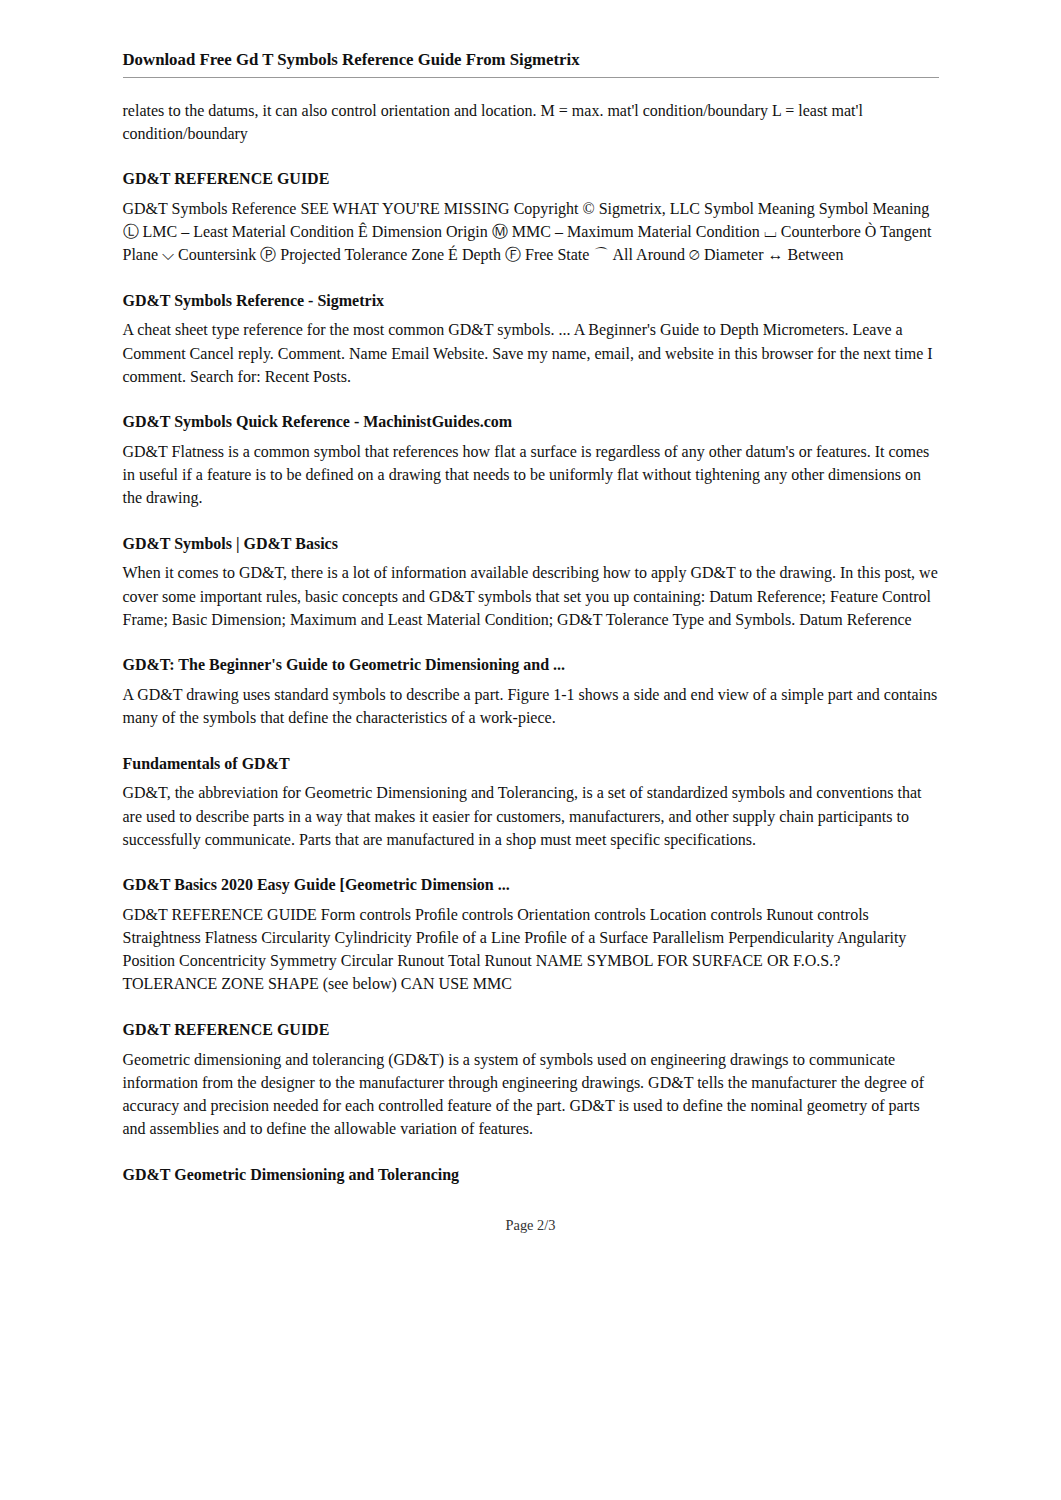Download Free Gd T Symbols Reference Guide From Sigmetrix
relates to the datums, it can also control orientation and location. M = max. mat'l condition/boundary L = least mat'l condition/boundary
GD&T REFERENCE GUIDE
GD&T Symbols Reference SEE WHAT YOU'RE MISSING Copyright © Sigmetrix, LLC Symbol Meaning Symbol Meaning Ⓛ LMC – Least Material Condition Ê Dimension Origin Ⓜ MMC – Maximum Material Condition ⌴ Counterbore Ò Tangent Plane ⌵ Countersink Ⓟ Projected Tolerance Zone É Depth Ⓕ Free State ⌒ All Around ⌀ Diameter ↔ Between
GD&T Symbols Reference - Sigmetrix
A cheat sheet type reference for the most common GD&T symbols. ... A Beginner's Guide to Depth Micrometers. Leave a Comment Cancel reply. Comment. Name Email Website. Save my name, email, and website in this browser for the next time I comment. Search for: Recent Posts.
GD&T Symbols Quick Reference - MachinistGuides.com
GD&T Flatness is a common symbol that references how flat a surface is regardless of any other datum's or features. It comes in useful if a feature is to be defined on a drawing that needs to be uniformly flat without tightening any other dimensions on the drawing.
GD&T Symbols | GD&T Basics
When it comes to GD&T, there is a lot of information available describing how to apply GD&T to the drawing. In this post, we cover some important rules, basic concepts and GD&T symbols that set you up containing: Datum Reference; Feature Control Frame; Basic Dimension; Maximum and Least Material Condition; GD&T Tolerance Type and Symbols. Datum Reference
GD&T: The Beginner's Guide to Geometric Dimensioning and ...
A GD&T drawing uses standard symbols to describe a part. Figure 1-1 shows a side and end view of a simple part and contains many of the symbols that define the characteristics of a work-piece.
Fundamentals of GD&T
GD&T, the abbreviation for Geometric Dimensioning and Tolerancing, is a set of standardized symbols and conventions that are used to describe parts in a way that makes it easier for customers, manufacturers, and other supply chain participants to successfully communicate. Parts that are manufactured in a shop must meet specific specifications.
GD&T Basics 2020 Easy Guide [Geometric Dimension ...
GD&T REFERENCE GUIDE Form controls Proﬁle controls Orientation controls Location controls Runout controls Straightness Flatness Circularity Cylindricity Proﬁle of a Line Proﬁle of a Surface Parallelism Perpendicularity Angularity Position Concentricity Symmetry Circular Runout Total Runout NAME SYMBOL FOR SURFACE OR F.O.S.? TOLERANCE ZONE SHAPE (see below) CAN USE MMC
GD&T REFERENCE GUIDE
Geometric dimensioning and tolerancing (GD&T) is a system of symbols used on engineering drawings to communicate information from the designer to the manufacturer through engineering drawings. GD&T tells the manufacturer the degree of accuracy and precision needed for each controlled feature of the part. GD&T is used to define the nominal geometry of parts and assemblies and to define the allowable variation of features.
GD&T Geometric Dimensioning and Tolerancing
Page 2/3